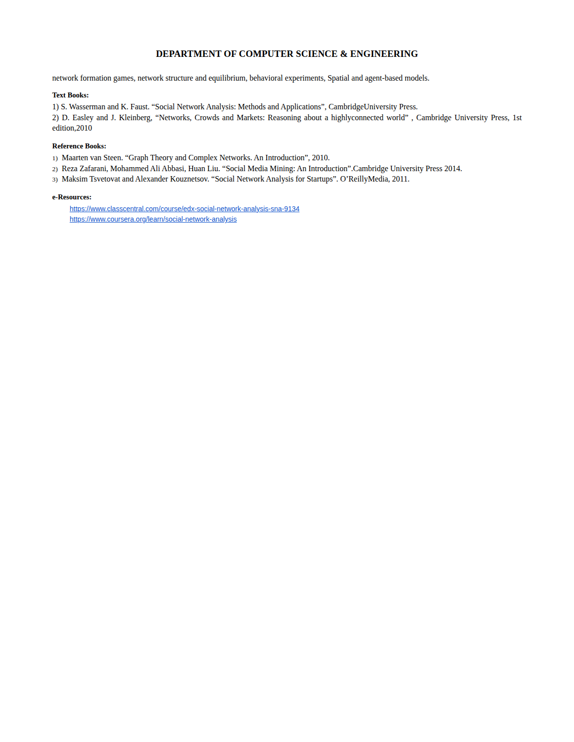DEPARTMENT OF COMPUTER SCIENCE & ENGINEERING
network formation games, network structure and equilibrium, behavioral experiments, Spatial and agent-based models.
Text Books:
1) S. Wasserman and K. Faust. “Social Network Analysis: Methods and Applications”, CambridgeUniversity Press.
2) D. Easley and J. Kleinberg, “Networks, Crowds and Markets: Reasoning about a highlyconnected world” , Cambridge University Press, 1st edition,2010
Reference Books:
1) Maarten van Steen. “Graph Theory and Complex Networks. An Introduction”, 2010.
2) Reza Zafarani, Mohammed Ali Abbasi, Huan Liu. “Social Media Mining: An Introduction”.Cambridge University Press 2014.
3) Maksim Tsvetovat and Alexander Kouznetsov. “Social Network Analysis for Startups”. O’ReillyMedia, 2011.
e-Resources:
https://www.classcentral.com/course/edx-social-network-analysis-sna-9134
https://www.coursera.org/learn/social-network-analysis